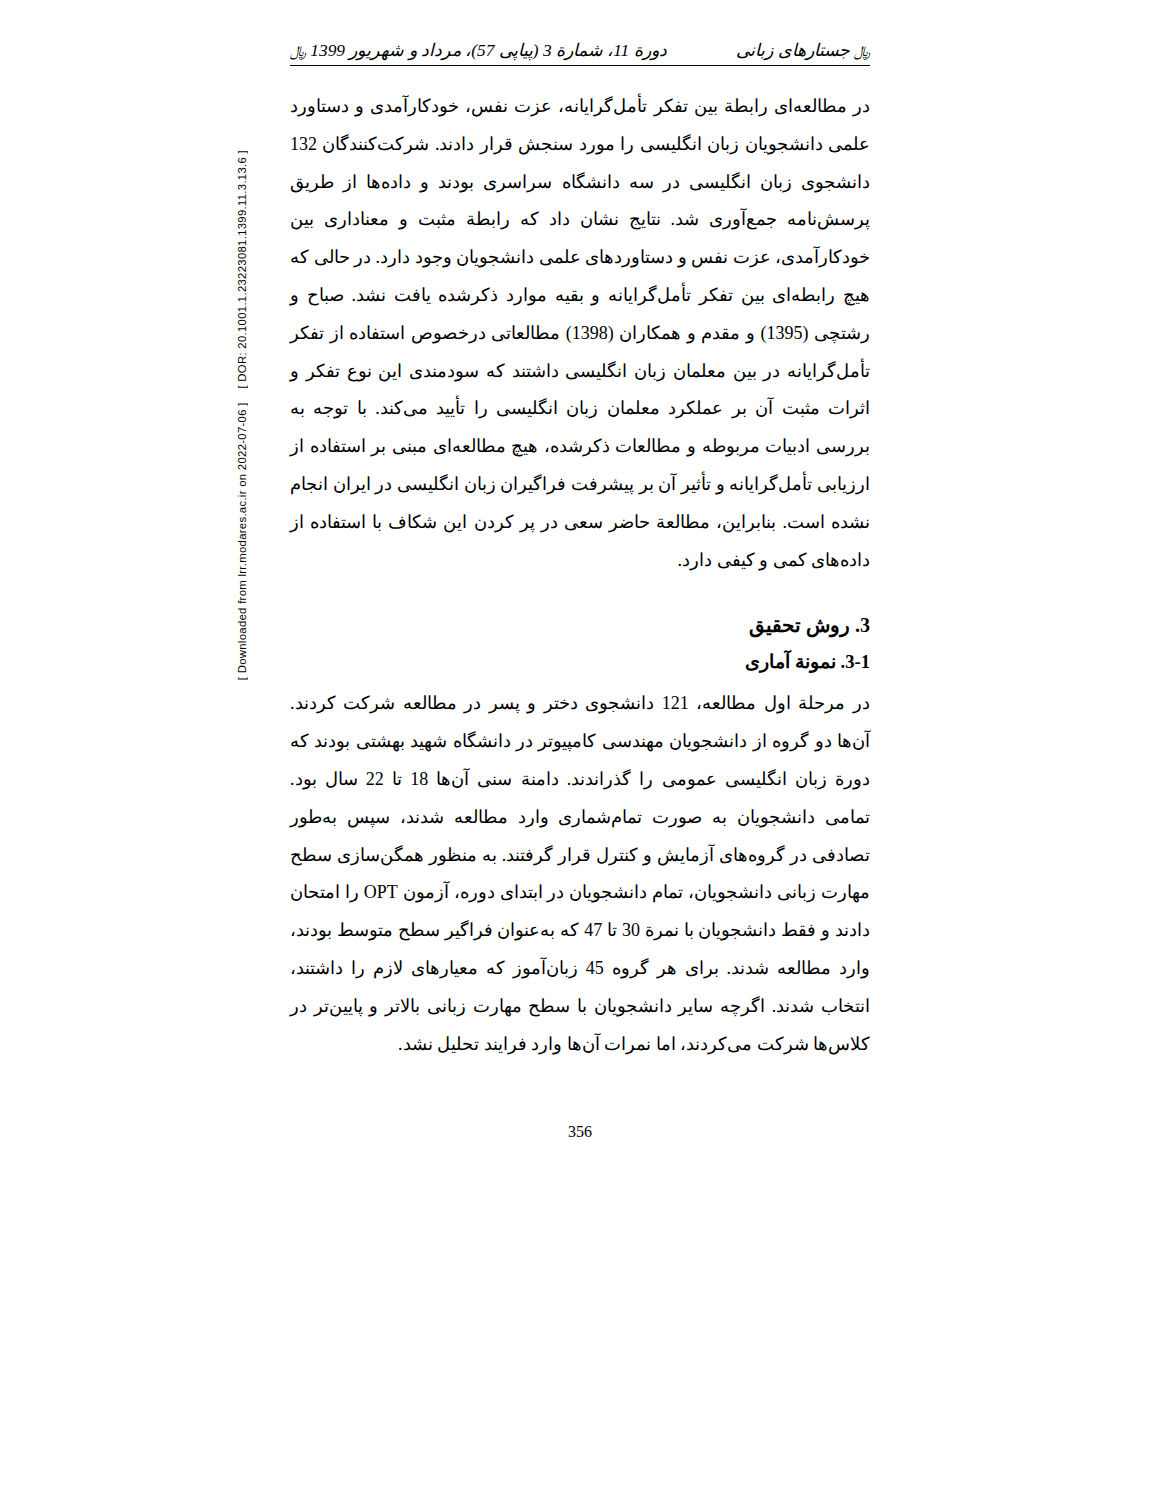[ DOR: 20.1001.1.23223081.1399.11.3.13.6 ] [ Downloaded from lrr.modares.ac.ir on 2022-07-06 ]
﷼ جستارهای زبانی
دورة 11، شمارة 3 (پیاپی 57)، مرداد و شهریور 1399 ﷼
در مطالعه‌ای رابطة بین تفکر تأمل‌گرایانه، عزت نفس، خودکارآمدی و دستاورد علمی دانشجویان زبان انگلیسی را مورد سنجش قرار دادند. شرکت‌کنندگان 132 دانشجوی زبان انگلیسی در سه دانشگاه سراسری بودند و داده‌ها از طریق پرسش‌نامه جمع‌آوری شد. نتایج نشان داد که رابطة مثبت و معناداری بین خودکارآمدی، عزت نفس و دستاوردهای علمی دانشجویان وجود دارد. در حالی که هیچ رابطه‌ای بین تفکر تأمل‌گرایانه و بقیه موارد ذکرشده یافت نشد. صباح و رشتچی (1395) و مقدم و همکاران (1398) مطالعاتی درخصوص استفاده از تفکر تأمل‌گرایانه در بین معلمان زبان انگلیسی داشتند که سودمندی این نوع تفکر و اثرات مثبت آن بر عملکرد معلمان زبان انگلیسی را تأیید می‌کند. با توجه به بررسی ادبیات مربوطه و مطالعات ذکرشده، هیچ مطالعه‌ای مبنی بر استفاده از ارزیابی تأمل‌گرایانه و تأثیر آن بر پیشرفت فراگیران زبان انگلیسی در ایران انجام نشده است. بنابراین، مطالعة حاضر سعی در پر کردن این شکاف با استفاده از داده‌های کمی و کیفی دارد.
3. روش تحقیق
3-1. نمونة آماری
در مرحلة اول مطالعه، 121 دانشجوی دختر و پسر در مطالعه شرکت کردند. آن‌ها دو گروه از دانشجویان مهندسی کامپیوتر در دانشگاه شهید بهشتی بودند که دورة زبان انگلیسی عمومی را گذراندند. دامنة سنی آن‌ها 18 تا 22 سال بود. تمامی دانشجویان به صورت تمام‌شماری وارد مطالعه شدند، سپس به‌طور تصادفی در گروه‌های آزمایش و کنترل قرار گرفتند. به منظور همگن‌سازی سطح مهارت زبانی دانشجویان، تمام دانشجویان در ابتدای دوره، آزمون OPT را امتحان دادند و فقط دانشجویان با نمرة 30 تا 47 که به‌عنوان فراگیر سطح متوسط بودند، وارد مطالعه شدند. برای هر گروه 45 زبان‌آموز که معیارهای لازم را داشتند، انتخاب شدند. اگرچه سایر دانشجویان با سطح مهارت زبانی بالاتر و پایین‌تر در کلاس‌ها شرکت می‌کردند، اما نمرات آن‌ها وارد فرایند تحلیل نشد.
356